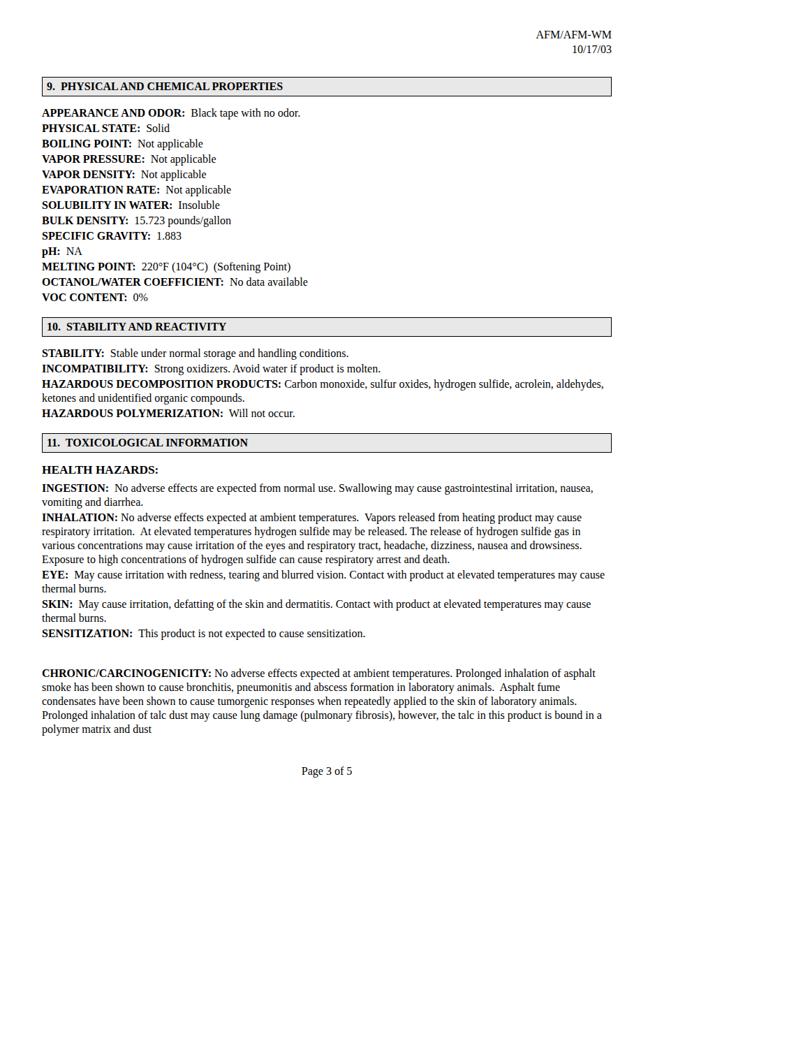AFM/AFM-WM
10/17/03
9. PHYSICAL AND CHEMICAL PROPERTIES
APPEARANCE AND ODOR: Black tape with no odor.
PHYSICAL STATE: Solid
BOILING POINT: Not applicable
VAPOR PRESSURE: Not applicable
VAPOR DENSITY: Not applicable
EVAPORATION RATE: Not applicable
SOLUBILITY IN WATER: Insoluble
BULK DENSITY: 15.723 pounds/gallon
SPECIFIC GRAVITY: 1.883
pH: NA
MELTING POINT: 220°F (104°C) (Softening Point)
OCTANOL/WATER COEFFICIENT: No data available
VOC CONTENT: 0%
10. STABILITY AND REACTIVITY
STABILITY: Stable under normal storage and handling conditions.
INCOMPATIBILITY: Strong oxidizers. Avoid water if product is molten.
HAZARDOUS DECOMPOSITION PRODUCTS: Carbon monoxide, sulfur oxides, hydrogen sulfide, acrolein, aldehydes, ketones and unidentified organic compounds.
HAZARDOUS POLYMERIZATION: Will not occur.
11. TOXICOLOGICAL INFORMATION
HEALTH HAZARDS:
INGESTION: No adverse effects are expected from normal use. Swallowing may cause gastrointestinal irritation, nausea, vomiting and diarrhea.
INHALATION: No adverse effects expected at ambient temperatures. Vapors released from heating product may cause respiratory irritation. At elevated temperatures hydrogen sulfide may be released. The release of hydrogen sulfide gas in various concentrations may cause irritation of the eyes and respiratory tract, headache, dizziness, nausea and drowsiness. Exposure to high concentrations of hydrogen sulfide can cause respiratory arrest and death.
EYE: May cause irritation with redness, tearing and blurred vision. Contact with product at elevated temperatures may cause thermal burns.
SKIN: May cause irritation, defatting of the skin and dermatitis. Contact with product at elevated temperatures may cause thermal burns.
SENSITIZATION: This product is not expected to cause sensitization.
CHRONIC/CARCINOGENICITY: No adverse effects expected at ambient temperatures. Prolonged inhalation of asphalt smoke has been shown to cause bronchitis, pneumonitis and abscess formation in laboratory animals. Asphalt fume condensates have been shown to cause tumorgenic responses when repeatedly applied to the skin of laboratory animals. Prolonged inhalation of talc dust may cause lung damage (pulmonary fibrosis), however, the talc in this product is bound in a polymer matrix and dust
Page 3 of 5